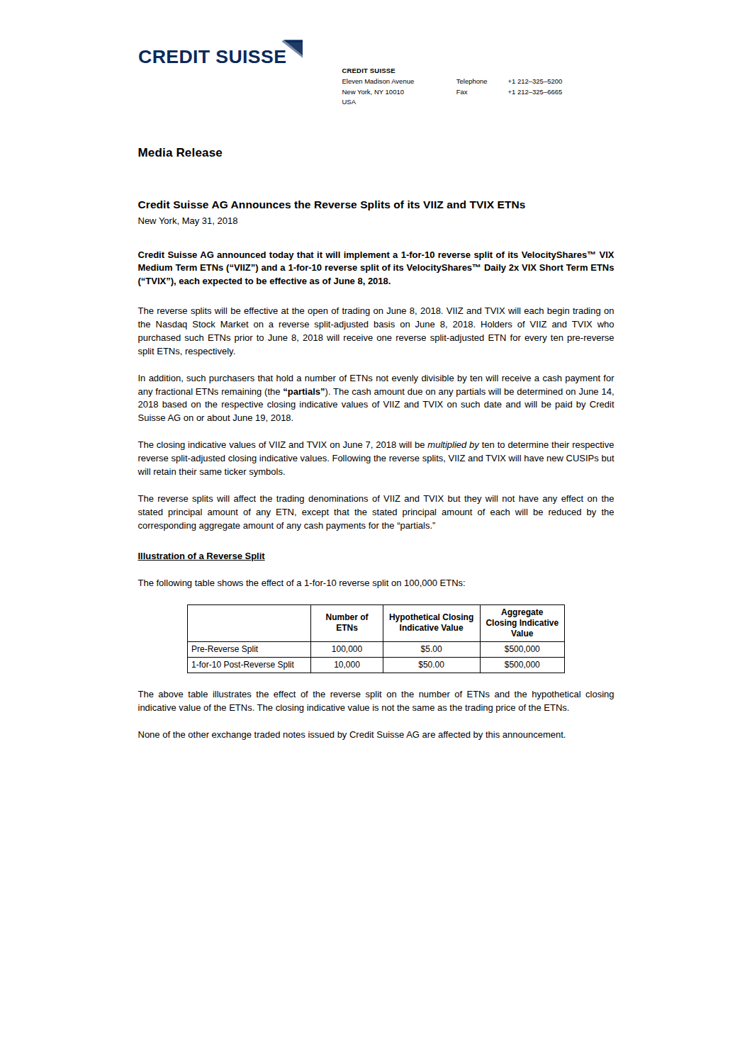CREDIT SUISSE
CREDIT SUISSE
| Eleven Madison Avenue | Telephone | +1 212–325–5200 |
| New York, NY 10010 | Fax | +1 212–325–6665 |
| USA | | |
Media Release
Credit Suisse AG Announces the Reverse Splits of its VIIZ and TVIX ETNs
New York, May 31, 2018
Credit Suisse AG announced today that it will implement a 1-for-10 reverse split of its VelocityShares™ VIX Medium Term ETNs (“VIIZ”) and a 1-for-10 reverse split of its VelocityShares™ Daily 2x VIX Short Term ETNs (“TVIX”), each expected to be effective as of June 8, 2018.
The reverse splits will be effective at the open of trading on June 8, 2018. VIIZ and TVIX will each begin trading on the Nasdaq Stock Market on a reverse split-adjusted basis on June 8, 2018. Holders of VIIZ and TVIX who purchased such ETNs prior to June 8, 2018 will receive one reverse split-adjusted ETN for every ten pre-reverse split ETNs, respectively.
In addition, such purchasers that hold a number of ETNs not evenly divisible by ten will receive a cash payment for any fractional ETNs remaining (the “partials”). The cash amount due on any partials will be determined on June 14, 2018 based on the respective closing indicative values of VIIZ and TVIX on such date and will be paid by Credit Suisse AG on or about June 19, 2018.
The closing indicative values of VIIZ and TVIX on June 7, 2018 will be multiplied by ten to determine their respective reverse split-adjusted closing indicative values. Following the reverse splits, VIIZ and TVIX will have new CUSIPs but will retain their same ticker symbols.
The reverse splits will affect the trading denominations of VIIZ and TVIX but they will not have any effect on the stated principal amount of any ETN, except that the stated principal amount of each will be reduced by the corresponding aggregate amount of any cash payments for the “partials.”
Illustration of a Reverse Split
The following table shows the effect of a 1-for-10 reverse split on 100,000 ETNs:
| | Number of ETNs | Hypothetical Closing Indicative Value | Aggregate Closing Indicative Value |
| --- | --- | --- | --- |
| Pre-Reverse Split | 100,000 | $5.00 | $500,000 |
| 1-for-10 Post-Reverse Split | 10,000 | $50.00 | $500,000 |
The above table illustrates the effect of the reverse split on the number of ETNs and the hypothetical closing indicative value of the ETNs. The closing indicative value is not the same as the trading price of the ETNs.
None of the other exchange traded notes issued by Credit Suisse AG are affected by this announcement.